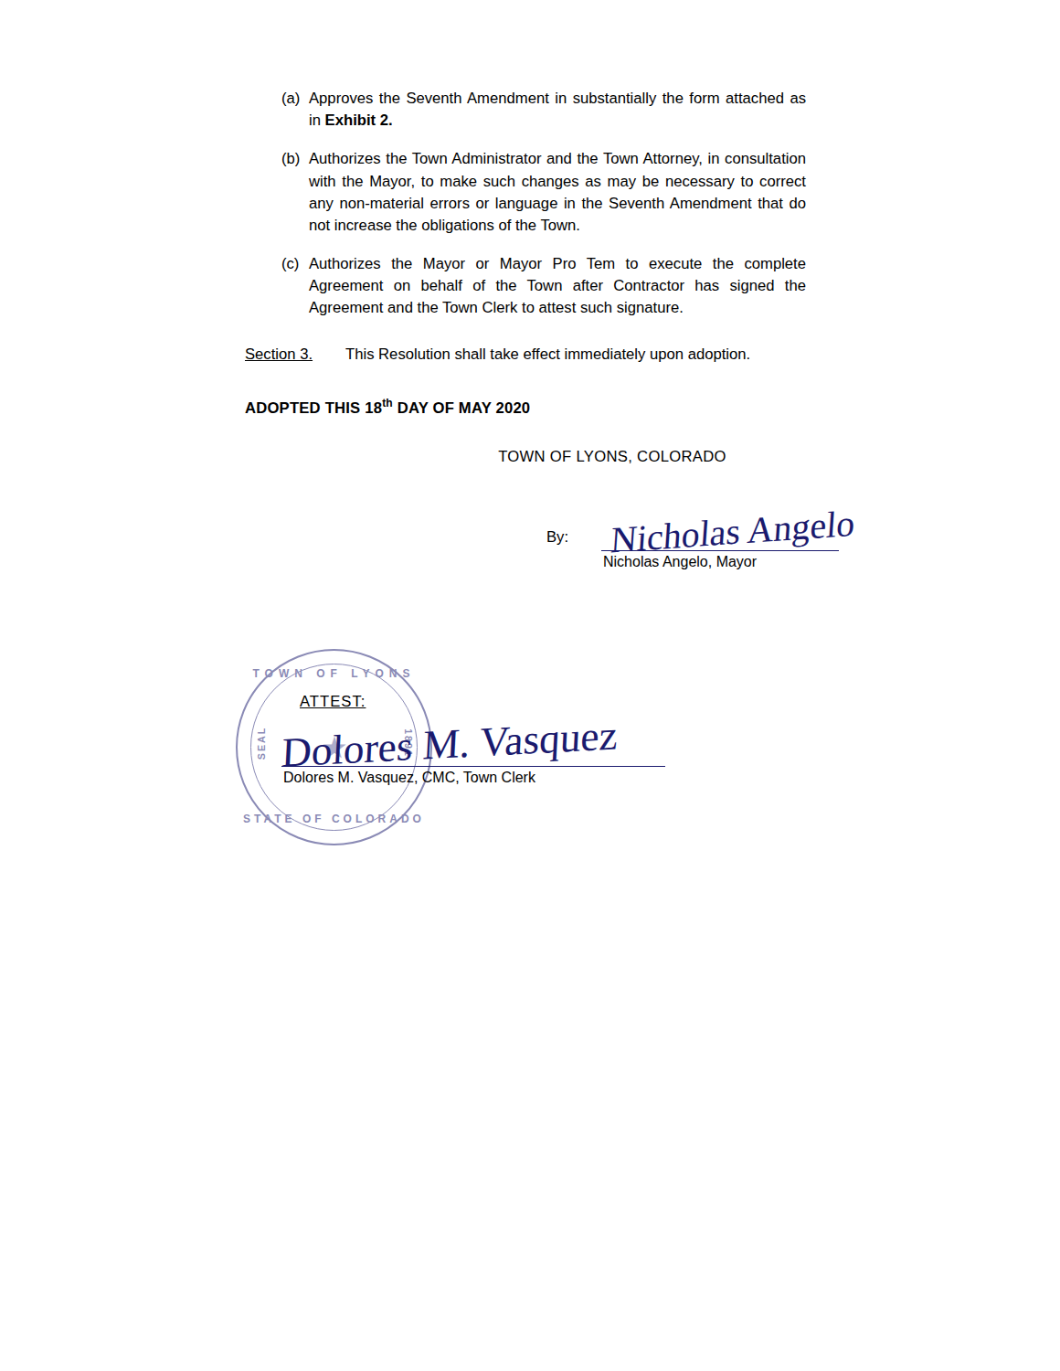(a)
Approves the Seventh Amendment in substantially the form attached as in Exhibit 2.
(b)
Authorizes the Town Administrator and the Town Attorney, in consultation with the Mayor, to make such changes as may be necessary to correct any non-material errors or language in the Seventh Amendment that do not increase the obligations of the Town.
(c)
Authorizes the Mayor or Mayor Pro Tem to execute the complete Agreement on behalf of the Town after Contractor has signed the Agreement and the Town Clerk to attest such signature.
Section 3.
This Resolution shall take effect immediately upon adoption.
ADOPTED THIS 18th DAY OF MAY 2020
TOWN OF LYONS, COLORADO
By:
Nicholas Angelo
Nicholas Angelo, Mayor
TOWN OF LYONS
★
SEAL
1891
STATE OF COLORADO
ATTEST:
Dolores M. Vasquez
Dolores M. Vasquez, CMC, Town Clerk